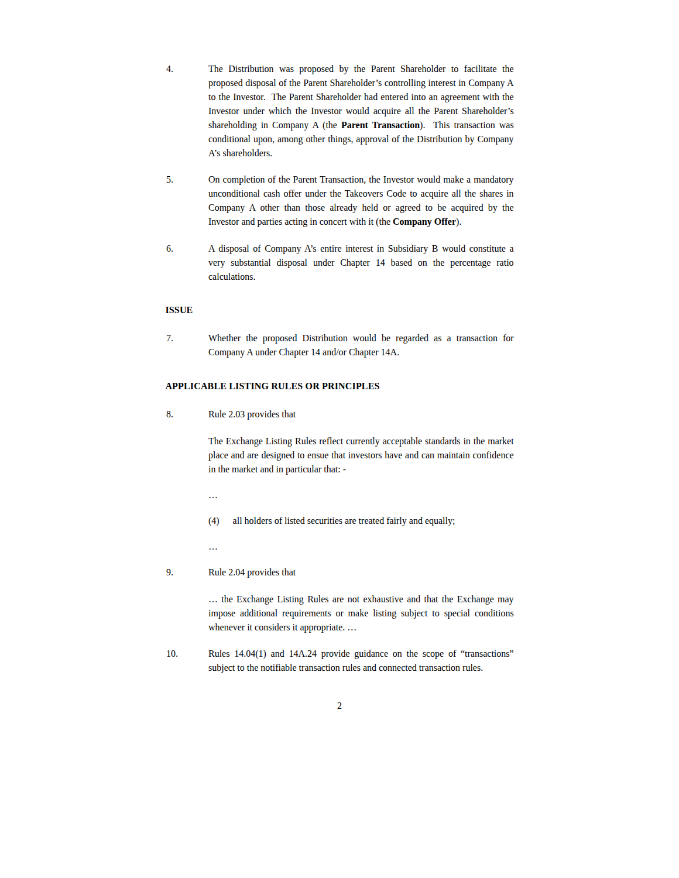4.
The Distribution was proposed by the Parent Shareholder to facilitate the proposed disposal of the Parent Shareholder’s controlling interest in Company A to the Investor. The Parent Shareholder had entered into an agreement with the Investor under which the Investor would acquire all the Parent Shareholder’s shareholding in Company A (the Parent Transaction). This transaction was conditional upon, among other things, approval of the Distribution by Company A’s shareholders.
5.
On completion of the Parent Transaction, the Investor would make a mandatory unconditional cash offer under the Takeovers Code to acquire all the shares in Company A other than those already held or agreed to be acquired by the Investor and parties acting in concert with it (the Company Offer).
6.
A disposal of Company A’s entire interest in Subsidiary B would constitute a very substantial disposal under Chapter 14 based on the percentage ratio calculations.
ISSUE
7.
Whether the proposed Distribution would be regarded as a transaction for Company A under Chapter 14 and/or Chapter 14A.
APPLICABLE LISTING RULES OR PRINCIPLES
8.
Rule 2.03 provides that
The Exchange Listing Rules reflect currently acceptable standards in the market place and are designed to ensue that investors have and can maintain confidence in the market and in particular that: -
…
(4)
all holders of listed securities are treated fairly and equally;
…
9.
Rule 2.04 provides that
… the Exchange Listing Rules are not exhaustive and that the Exchange may impose additional requirements or make listing subject to special conditions whenever it considers it appropriate. …
10.
Rules 14.04(1) and 14A.24 provide guidance on the scope of “transactions” subject to the notifiable transaction rules and connected transaction rules.
2